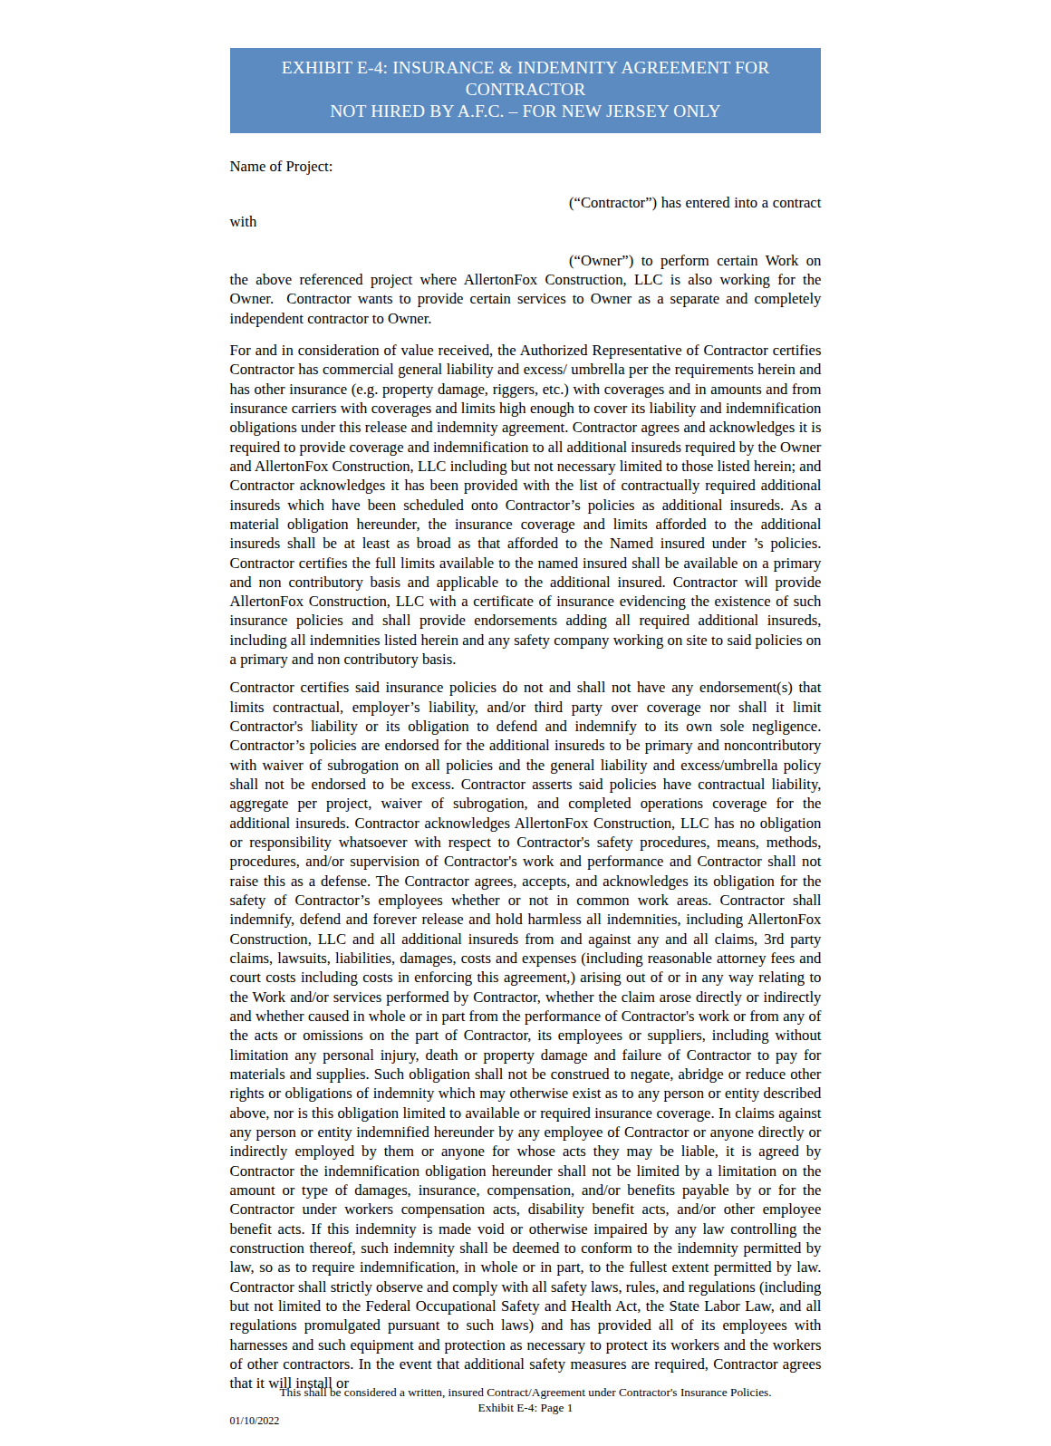EXHIBIT E-4: INSURANCE & INDEMNITY AGREEMENT FOR CONTRACTOR NOT HIRED BY A.F.C. – FOR NEW JERSEY ONLY
Name of Project:
(“Contractor”) has entered into a contract with (“Owner”) to perform certain Work on the above referenced project where AllertonFox Construction, LLC is also working for the Owner. Contractor wants to provide certain services to Owner as a separate and completely independent contractor to Owner.
For and in consideration of value received, the Authorized Representative of Contractor certifies Contractor has commercial general liability and excess/ umbrella per the requirements herein and has other insurance (e.g. property damage, riggers, etc.) with coverages and in amounts and from insurance carriers with coverages and limits high enough to cover its liability and indemnification obligations under this release and indemnity agreement. Contractor agrees and acknowledges it is required to provide coverage and indemnification to all additional insureds required by the Owner and AllertonFox Construction, LLC including but not necessary limited to those listed herein; and Contractor acknowledges it has been provided with the list of contractually required additional insureds which have been scheduled onto Contractor’s policies as additional insureds. As a material obligation hereunder, the insurance coverage and limits afforded to the additional insureds shall be at least as broad as that afforded to the Named insured under ’s policies. Contractor certifies the full limits available to the named insured shall be available on a primary and non contributory basis and applicable to the additional insured. Contractor will provide AllertonFox Construction, LLC with a certificate of insurance evidencing the existence of such insurance policies and shall provide endorsements adding all required additional insureds, including all indemnities listed herein and any safety company working on site to said policies on a primary and non contributory basis.
Contractor certifies said insurance policies do not and shall not have any endorsement(s) that limits contractual, employer’s liability, and/or third party over coverage nor shall it limit Contractor's liability or its obligation to defend and indemnify to its own sole negligence. Contractor’s policies are endorsed for the additional insureds to be primary and noncontributory with waiver of subrogation on all policies and the general liability and excess/umbrella policy shall not be endorsed to be excess. Contractor asserts said policies have contractual liability, aggregate per project, waiver of subrogation, and completed operations coverage for the additional insureds. Contractor acknowledges AllertonFox Construction, LLC has no obligation or responsibility whatsoever with respect to Contractor's safety procedures, means, methods, procedures, and/or supervision of Contractor's work and performance and Contractor shall not raise this as a defense. The Contractor agrees, accepts, and acknowledges its obligation for the safety of Contractor’s employees whether or not in common work areas. Contractor shall indemnify, defend and forever release and hold harmless all indemnities, including AllertonFox Construction, LLC and all additional insureds from and against any and all claims, 3rd party claims, lawsuits, liabilities, damages, costs and expenses (including reasonable attorney fees and court costs including costs in enforcing this agreement,) arising out of or in any way relating to the Work and/or services performed by Contractor, whether the claim arose directly or indirectly and whether caused in whole or in part from the performance of Contractor's work or from any of the acts or omissions on the part of Contractor, its employees or suppliers, including without limitation any personal injury, death or property damage and failure of Contractor to pay for materials and supplies. Such obligation shall not be construed to negate, abridge or reduce other rights or obligations of indemnity which may otherwise exist as to any person or entity described above, nor is this obligation limited to available or required insurance coverage. In claims against any person or entity indemnified hereunder by any employee of Contractor or anyone directly or indirectly employed by them or anyone for whose acts they may be liable, it is agreed by Contractor the indemnification obligation hereunder shall not be limited by a limitation on the amount or type of damages, insurance, compensation, and/or benefits payable by or for the Contractor under workers compensation acts, disability benefit acts, and/or other employee benefit acts. If this indemnity is made void or otherwise impaired by any law controlling the construction thereof, such indemnity shall be deemed to conform to the indemnity permitted by law, so as to require indemnification, in whole or in part, to the fullest extent permitted by law. Contractor shall strictly observe and comply with all safety laws, rules, and regulations (including but not limited to the Federal Occupational Safety and Health Act, the State Labor Law, and all regulations promulgated pursuant to such laws) and has provided all of its employees with harnesses and such equipment and protection as necessary to protect its workers and the workers of other contractors. In the event that additional safety measures are required, Contractor agrees that it will install or
This shall be considered a written, insured Contract/Agreement under Contractor's Insurance Policies. Exhibit E-4: Page 1
01/10/2022